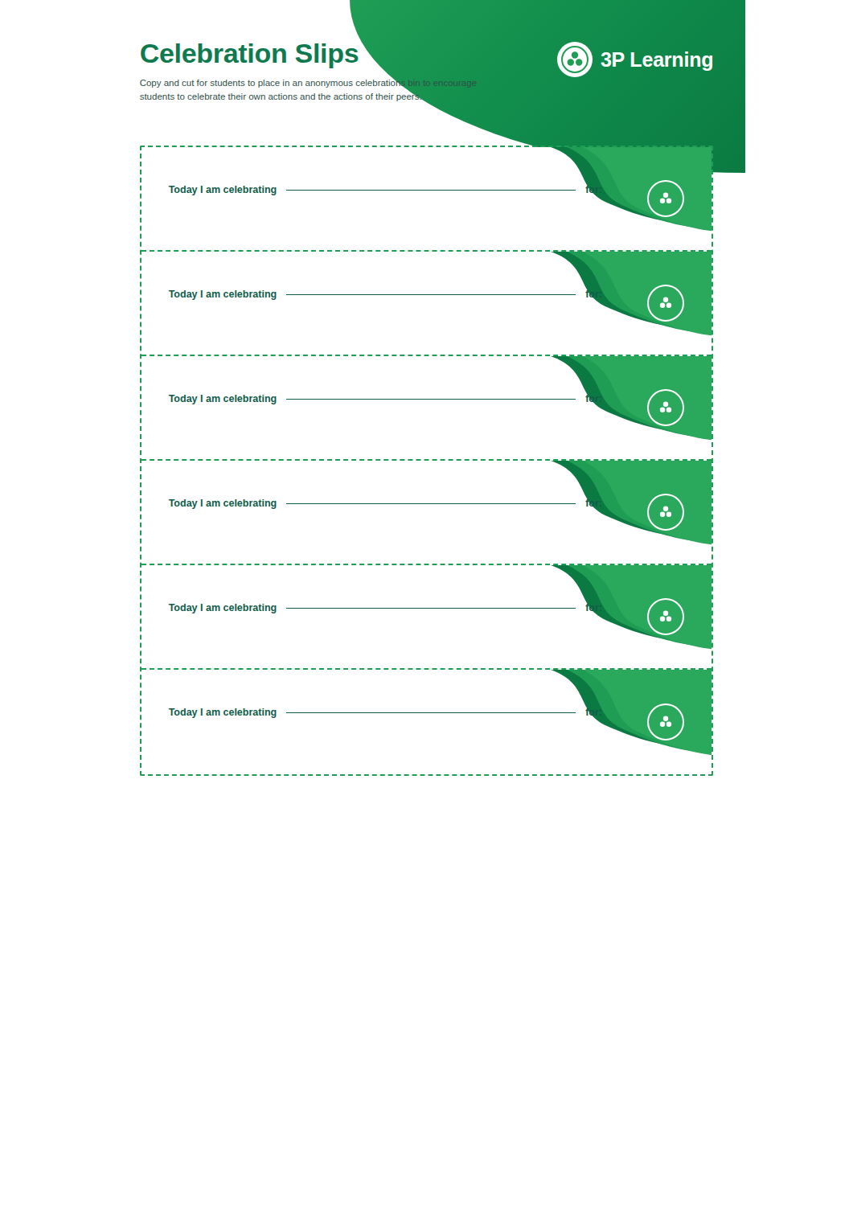Celebration Slips
Copy and cut for students to place in an anonymous celebrations bin to encourage students to celebrate their own actions and the actions of their peers.
3P Learning
Today I am celebrating for:
Today I am celebrating for:
Today I am celebrating for:
Today I am celebrating for:
Today I am celebrating for:
Today I am celebrating for: